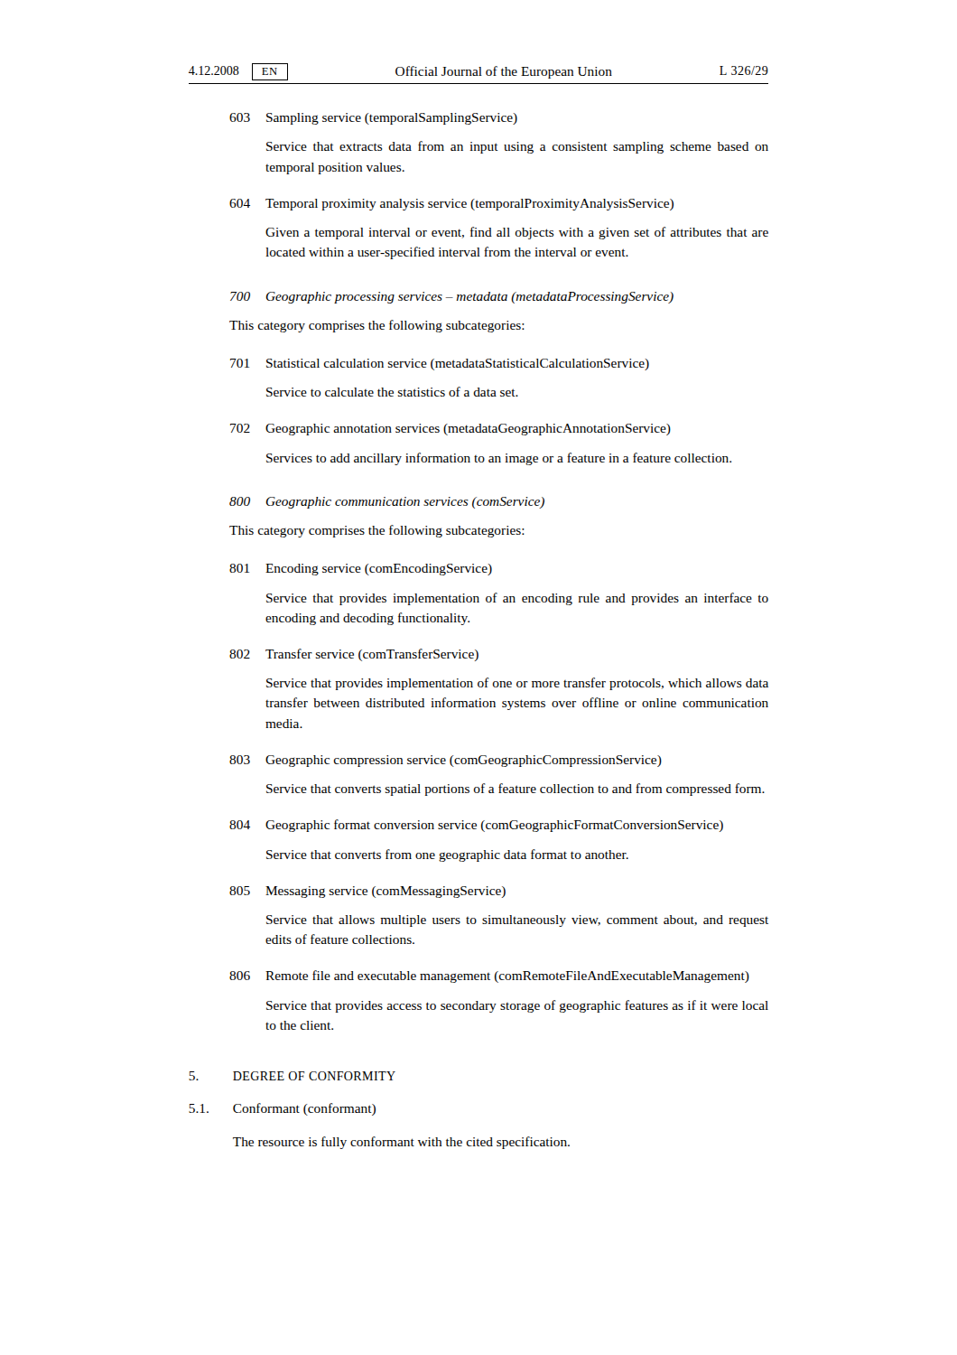4.12.2008 EN Official Journal of the European Union L 326/29
603 Sampling service (temporalSamplingService)
Service that extracts data from an input using a consistent sampling scheme based on temporal position values.
604 Temporal proximity analysis service (temporalProximityAnalysisService)
Given a temporal interval or event, find all objects with a given set of attributes that are located within a user-specified interval from the interval or event.
700 Geographic processing services – metadata (metadataProcessingService)
This category comprises the following subcategories:
701 Statistical calculation service (metadataStatisticalCalculationService)
Service to calculate the statistics of a data set.
702 Geographic annotation services (metadataGeographicAnnotationService)
Services to add ancillary information to an image or a feature in a feature collection.
800 Geographic communication services (comService)
This category comprises the following subcategories:
801 Encoding service (comEncodingService)
Service that provides implementation of an encoding rule and provides an interface to encoding and decoding functionality.
802 Transfer service (comTransferService)
Service that provides implementation of one or more transfer protocols, which allows data transfer between distributed information systems over offline or online communication media.
803 Geographic compression service (comGeographicCompressionService)
Service that converts spatial portions of a feature collection to and from compressed form.
804 Geographic format conversion service (comGeographicFormatConversionService)
Service that converts from one geographic data format to another.
805 Messaging service (comMessagingService)
Service that allows multiple users to simultaneously view, comment about, and request edits of feature collections.
806 Remote file and executable management (comRemoteFileAndExecutableManagement)
Service that provides access to secondary storage of geographic features as if it were local to the client.
5. Degree of conformity
5.1. Conformant (conformant)
The resource is fully conformant with the cited specification.